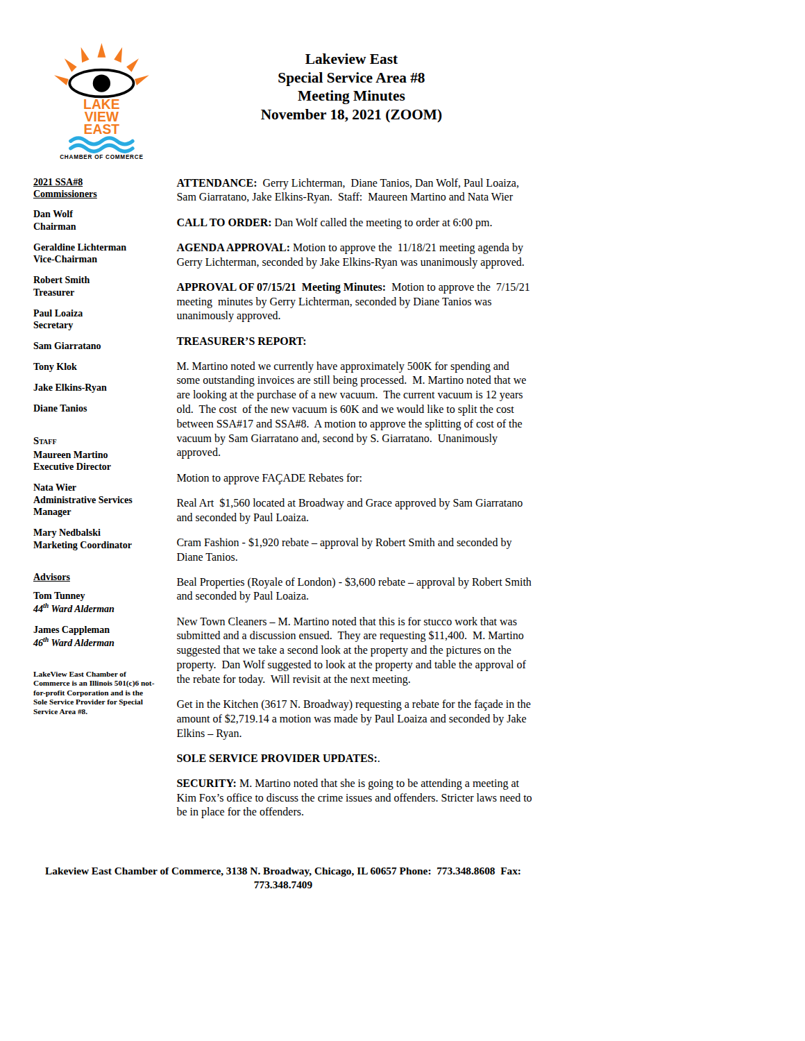LAKE VIEW EAST CHAMBER OF COMMERCE
Lakeview East
Special Service Area #8
Meeting Minutes
November 18, 2021 (ZOOM)
2021 SSA#8
Commissioners
Dan Wolf
Chairman
Geraldine Lichterman
Vice-Chairman
Robert Smith
Treasurer
Paul Loaiza
Secretary
Sam Giarratano
Tony Klok
Jake Elkins-Ryan
Diane Tanios
Staff
Maureen Martino
Executive Director
Nata Wier
Administrative Services Manager
Mary Nedbalski
Marketing Coordinator
Advisors
Tom Tunney
44th Ward Alderman
James Cappleman
46th Ward Alderman
LakeView East Chamber of Commerce is an Illinois 501(c)6 not-for-profit Corporation and is the Sole Service Provider for Special Service Area #8.
ATTENDANCE: Gerry Lichterman, Diane Tanios, Dan Wolf, Paul Loaiza, Sam Giarratano, Jake Elkins-Ryan. Staff: Maureen Martino and Nata Wier
CALL TO ORDER: Dan Wolf called the meeting to order at 6:00 pm.
AGENDA APPROVAL: Motion to approve the 11/18/21 meeting agenda by Gerry Lichterman, seconded by Jake Elkins-Ryan was unanimously approved.
APPROVAL OF 07/15/21 Meeting Minutes: Motion to approve the 7/15/21 meeting minutes by Gerry Lichterman, seconded by Diane Tanios was unanimously approved.
TREASURER’S REPORT:
M. Martino noted we currently have approximately 500K for spending and some outstanding invoices are still being processed. M. Martino noted that we are looking at the purchase of a new vacuum. The current vacuum is 12 years old. The cost of the new vacuum is 60K and we would like to split the cost between SSA#17 and SSA#8. A motion to approve the splitting of cost of the vacuum by Sam Giarratano and, second by S. Giarratano. Unanimously approved.
Motion to approve FAÇADE Rebates for:
Real Art $1,560 located at Broadway and Grace approved by Sam Giarratano and seconded by Paul Loaiza.
Cram Fashion - $1,920 rebate – approval by Robert Smith and seconded by Diane Tanios.
Beal Properties (Royale of London) - $3,600 rebate – approval by Robert Smith and seconded by Paul Loaiza.
New Town Cleaners – M. Martino noted that this is for stucco work that was submitted and a discussion ensued. They are requesting $11,400. M. Martino suggested that we take a second look at the property and the pictures on the property. Dan Wolf suggested to look at the property and table the approval of the rebate for today. Will revisit at the next meeting.
Get in the Kitchen (3617 N. Broadway) requesting a rebate for the façade in the amount of $2,719.14 a motion was made by Paul Loaiza and seconded by Jake Elkins – Ryan.
SOLE SERVICE PROVIDER UPDATES:.
SECURITY: M. Martino noted that she is going to be attending a meeting at Kim Fox’s office to discuss the crime issues and offenders. Stricter laws need to be in place for the offenders.
Lakeview East Chamber of Commerce, 3138 N. Broadway, Chicago, IL 60657 Phone: 773.348.8608 Fax: 773.348.7409